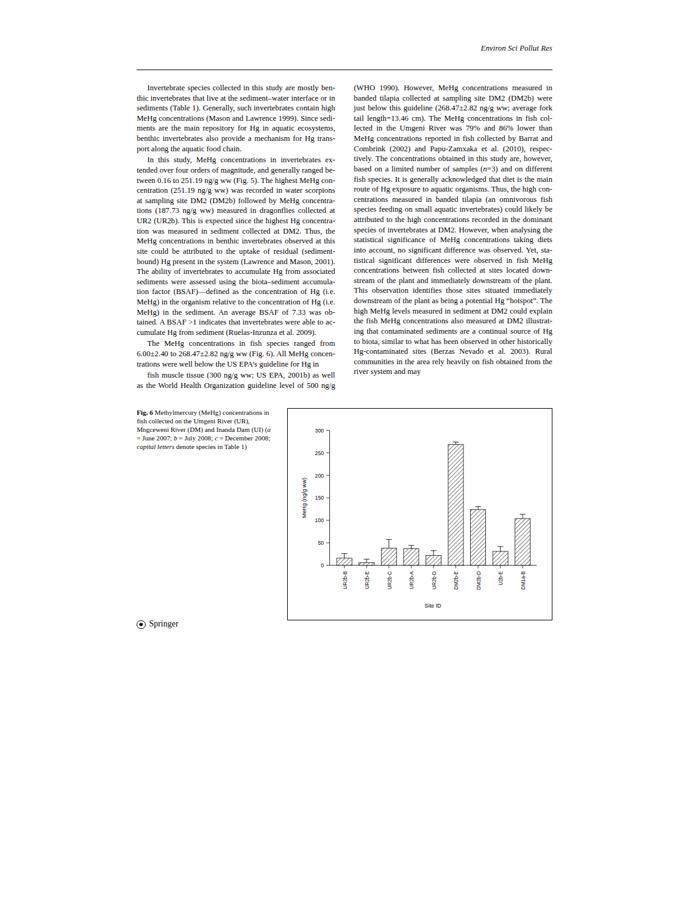Environ Sci Pollut Res
Invertebrate species collected in this study are mostly benthic invertebrates that live at the sediment–water interface or in sediments (Table 1). Generally, such invertebrates contain high MeHg concentrations (Mason and Lawrence 1999). Since sediments are the main repository for Hg in aquatic ecosystems, benthic invertebrates also provide a mechanism for Hg transport along the aquatic food chain.
In this study, MeHg concentrations in invertebrates extended over four orders of magnitude, and generally ranged between 0.16 to 251.19 ng/g ww (Fig. 5). The highest MeHg concentration (251.19 ng/g ww) was recorded in water scorpions at sampling site DM2 (DM2b) followed by MeHg concentrations (187.73 ng/g ww) measured in dragonflies collected at UR2 (UR2b). This is expected since the highest Hg concentration was measured in sediment collected at DM2. Thus, the MeHg concentrations in benthic invertebrates observed at this site could be attributed to the uptake of residual (sediment-bound) Hg present in the system (Lawrence and Mason, 2001). The ability of invertebrates to accumulate Hg from associated sediments were assessed using the biota–sediment accumulation factor (BSAF)—defined as the concentration of Hg (i.e. MeHg) in the organism relative to the concentration of Hg (i.e. MeHg) in the sediment. An average BSAF of 7.33 was obtained. A BSAF >1 indicates that invertebrates were able to accumulate Hg from sediment (Ruelas-Inzunza et al. 2009).
The MeHg concentrations in fish species ranged from 6.00±2.40 to 268.47±2.82 ng/g ww (Fig. 6). All MeHg concentrations were well below the US EPA’s guideline for Hg in
fish muscle tissue (300 ng/g ww; US EPA, 2001b) as well as the World Health Organization guideline level of 500 ng/g (WHO 1990). However, MeHg concentrations measured in banded tilapia collected at sampling site DM2 (DM2b) were just below this guideline (268.47±2.82 ng/g ww; average fork tail length=13.46 cm). The MeHg concentrations in fish collected in the Umgeni River was 79% and 86% lower than MeHg concentrations reported in fish collected by Barrat and Combrink (2002) and Papu-Zamxaka et al. (2010), respectively. The concentrations obtained in this study are, however, based on a limited number of samples (n=3) and on different fish species. It is generally acknowledged that diet is the main route of Hg exposure to aquatic organisms. Thus, the high concentrations measured in banded tilapia (an omnivorous fish species feeding on small aquatic invertebrates) could likely be attributed to the high concentrations recorded in the dominant species of invertebrates at DM2. However, when analysing the statistical significance of MeHg concentrations taking diets into account, no significant difference was observed. Yet, statistical significant differences were observed in fish MeHg concentrations between fish collected at sites located downstream of the plant and immediately downstream of the plant. This observation identifies those sites situated immediately downstream of the plant as being a potential Hg “hotspot”. The high MeHg levels measured in sediment at DM2 could explain the fish MeHg concentrations also measured at DM2 illustrating that contaminated sediments are a continual source of Hg to biota, similar to what has been observed in other historically Hg-contaminated sites (Berzas Nevado et al. 2003). Rural communities in the area rely heavily on fish obtained from the river system and may
Fig. 6 Methylmercury (MeHg) concentrations in fish collected on the Umgeni River (UR), Mngceweni River (DM) and Inanda Dam (UI) (a = June 2007; b = July 2008; c = December 2008; capital letters denote species in Table 1)
0 50 100 150 200 250 300 MeHg (ng/g ww) UR2b-B UR2b-E UR2b-C UR2b-A UR2b-D DM2b-E DM2b-D U2b-E DM1a-B Site ID
Springer